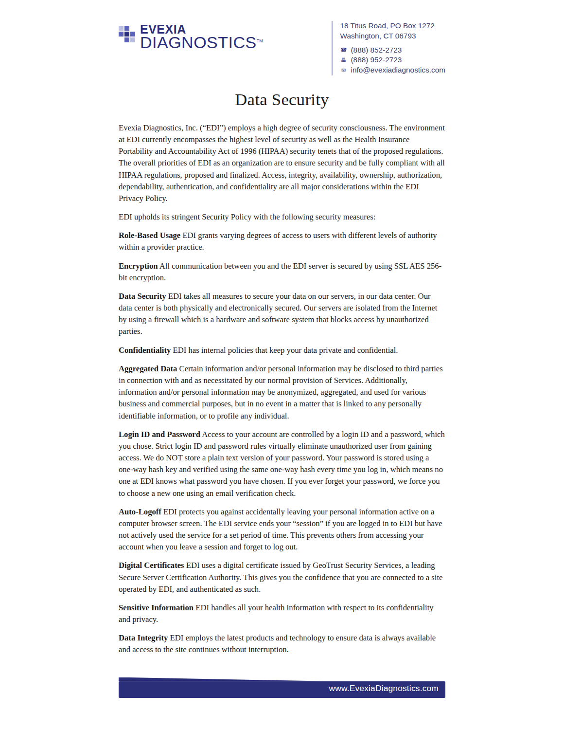EVEXIA DIAGNOSTICSTM
18 Titus Road, PO Box 1272
Washington, CT 06793
☎(888) 852-2723
🖶(888) 952-2723
✉info@evexiadiagnostics.com
Data Security
Evexia Diagnostics, Inc. (“EDI”) employs a high degree of security consciousness. The environment at EDI currently encompasses the highest level of security as well as the Health Insurance Portability and Accountability Act of 1996 (HIPAA) security tenets that of the proposed regulations. The overall priorities of EDI as an organization are to ensure security and be fully compliant with all HIPAA regulations, proposed and finalized. Access, integrity, availability, ownership, authorization, dependability, authentication, and confidentiality are all major considerations within the EDI Privacy Policy.
EDI upholds its stringent Security Policy with the following security measures:
Role-Based Usage EDI grants varying degrees of access to users with different levels of authority within a provider practice.
Encryption All communication between you and the EDI server is secured by using SSL AES 256-bit encryption.
Data Security EDI takes all measures to secure your data on our servers, in our data center. Our data center is both physically and electronically secured. Our servers are isolated from the Internet by using a firewall which is a hardware and software system that blocks access by unauthorized parties.
Confidentiality EDI has internal policies that keep your data private and confidential.
Aggregated Data Certain information and/or personal information may be disclosed to third parties in connection with and as necessitated by our normal provision of Services. Additionally, information and/or personal information may be anonymized, aggregated, and used for various business and commercial purposes, but in no event in a matter that is linked to any personally identifiable information, or to profile any individual.
Login ID and Password Access to your account are controlled by a login ID and a password, which you chose. Strict login ID and password rules virtually eliminate unauthorized user from gaining access. We do NOT store a plain text version of your password. Your password is stored using a one-way hash key and verified using the same one-way hash every time you log in, which means no one at EDI knows what password you have chosen. If you ever forget your password, we force you to choose a new one using an email verification check.
Auto-Logoff EDI protects you against accidentally leaving your personal information active on a computer browser screen. The EDI service ends your “session” if you are logged in to EDI but have not actively used the service for a set period of time. This prevents others from accessing your account when you leave a session and forget to log out.
Digital Certificates EDI uses a digital certificate issued by GeoTrust Security Services, a leading Secure Server Certification Authority. This gives you the confidence that you are connected to a site operated by EDI, and authenticated as such.
Sensitive Information EDI handles all your health information with respect to its confidentiality and privacy.
Data Integrity EDI employs the latest products and technology to ensure data is always available and access to the site continues without interruption.
www.EvexiaDiagnostics.com